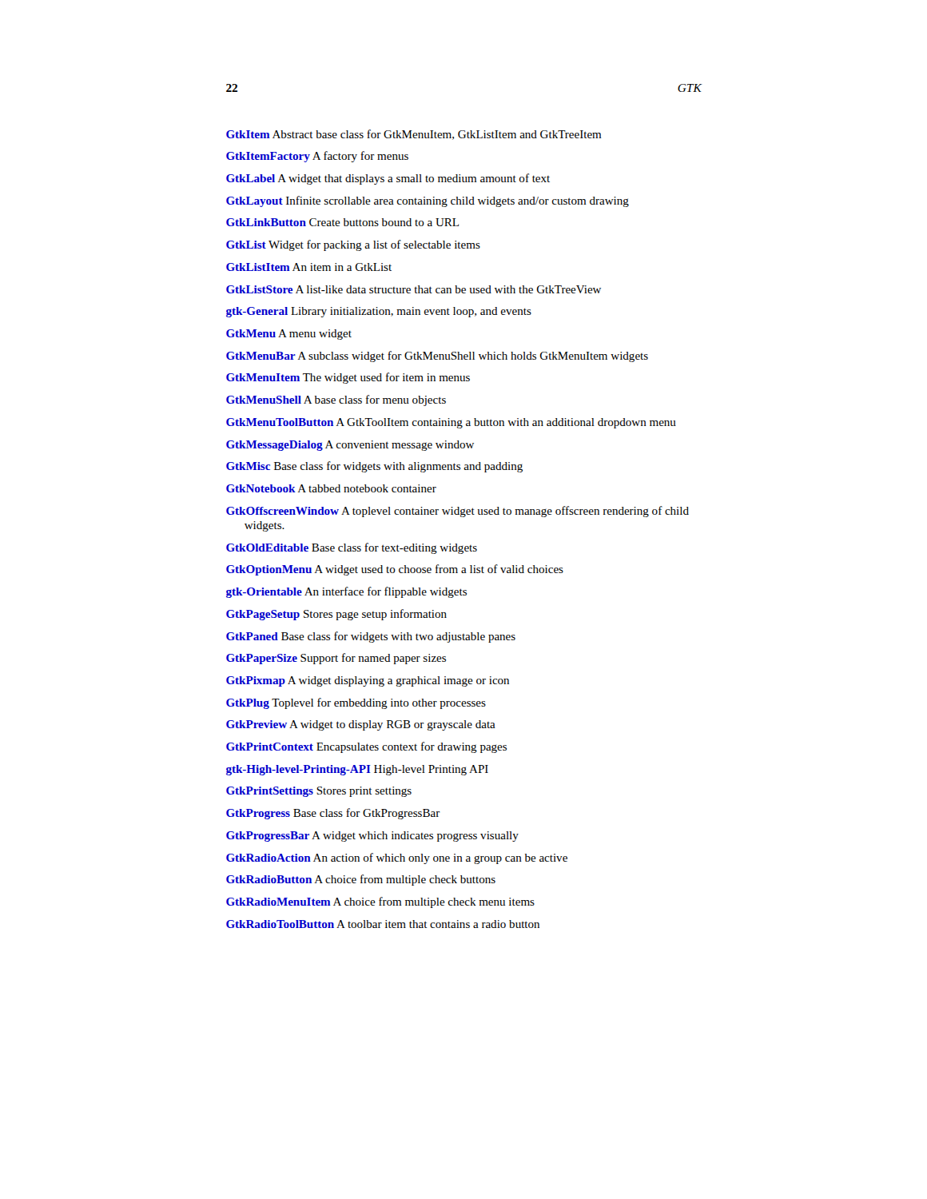22 GTK
GtkItem Abstract base class for GtkMenuItem, GtkListItem and GtkTreeItem
GtkItemFactory A factory for menus
GtkLabel A widget that displays a small to medium amount of text
GtkLayout Infinite scrollable area containing child widgets and/or custom drawing
GtkLinkButton Create buttons bound to a URL
GtkList Widget for packing a list of selectable items
GtkListItem An item in a GtkList
GtkListStore A list-like data structure that can be used with the GtkTreeView
gtk-General Library initialization, main event loop, and events
GtkMenu A menu widget
GtkMenuBar A subclass widget for GtkMenuShell which holds GtkMenuItem widgets
GtkMenuItem The widget used for item in menus
GtkMenuShell A base class for menu objects
GtkMenuToolButton A GtkToolItem containing a button with an additional dropdown menu
GtkMessageDialog A convenient message window
GtkMisc Base class for widgets with alignments and padding
GtkNotebook A tabbed notebook container
GtkOffscreenWindow A toplevel container widget used to manage offscreen rendering of child widgets.
GtkOldEditable Base class for text-editing widgets
GtkOptionMenu A widget used to choose from a list of valid choices
gtk-Orientable An interface for flippable widgets
GtkPageSetup Stores page setup information
GtkPaned Base class for widgets with two adjustable panes
GtkPaperSize Support for named paper sizes
GtkPixmap A widget displaying a graphical image or icon
GtkPlug Toplevel for embedding into other processes
GtkPreview A widget to display RGB or grayscale data
GtkPrintContext Encapsulates context for drawing pages
gtk-High-level-Printing-API High-level Printing API
GtkPrintSettings Stores print settings
GtkProgress Base class for GtkProgressBar
GtkProgressBar A widget which indicates progress visually
GtkRadioAction An action of which only one in a group can be active
GtkRadioButton A choice from multiple check buttons
GtkRadioMenuItem A choice from multiple check menu items
GtkRadioToolButton A toolbar item that contains a radio button